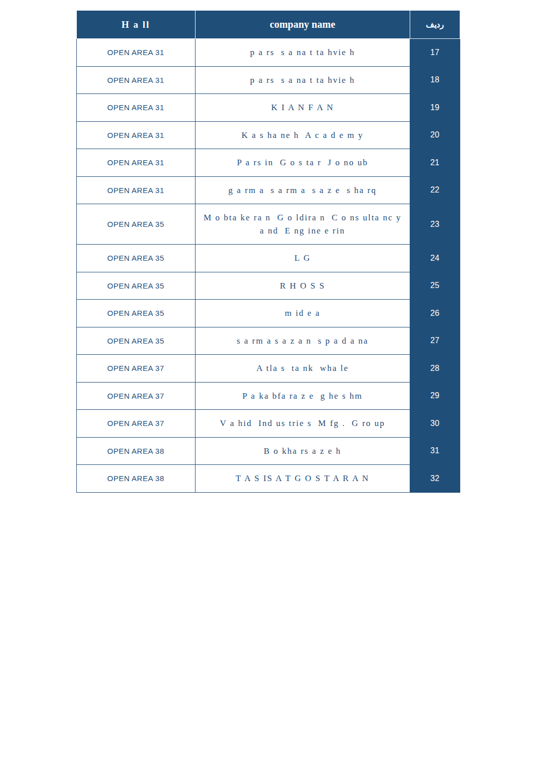| H a ll | company name | ردیف |
| --- | --- | --- |
| OPEN AREA 31 | p a rs s a na t ta hvie h | 17 |
| OPEN AREA 31 | p a rs s a na t ta hvie h | 18 |
| OPEN AREA 31 | K I A N F A N | 19 |
| OPEN AREA 31 | K a s ha ne h A c a d e m y | 20 |
| OPEN AREA 31 | P a rs in G o s ta r J o no ub | 21 |
| OPEN AREA 31 | g a rm a s a rm a s a z e s ha rq | 22 |
| OPEN AREA 35 | M o bta ke ra n G o ldira n C o ns ulta nc y a nd E ng ine e rin | 23 |
| OPEN AREA 35 | L G | 24 |
| OPEN AREA 35 | R H O S S | 25 |
| OPEN AREA 35 | m id e a | 26 |
| OPEN AREA 35 | s a rm a s a z a n s p a d a na | 27 |
| OPEN AREA 37 | A tla s ta nk wha le | 28 |
| OPEN AREA 37 | P a ka bfa ra z e g he s hm | 29 |
| OPEN AREA 37 | V a hid Ind us trie s M fg . G ro up | 30 |
| OPEN AREA 38 | B o kha rs a z e h | 31 |
| OPEN AREA 38 | T A S IS A T G O S T A R A N | 32 |